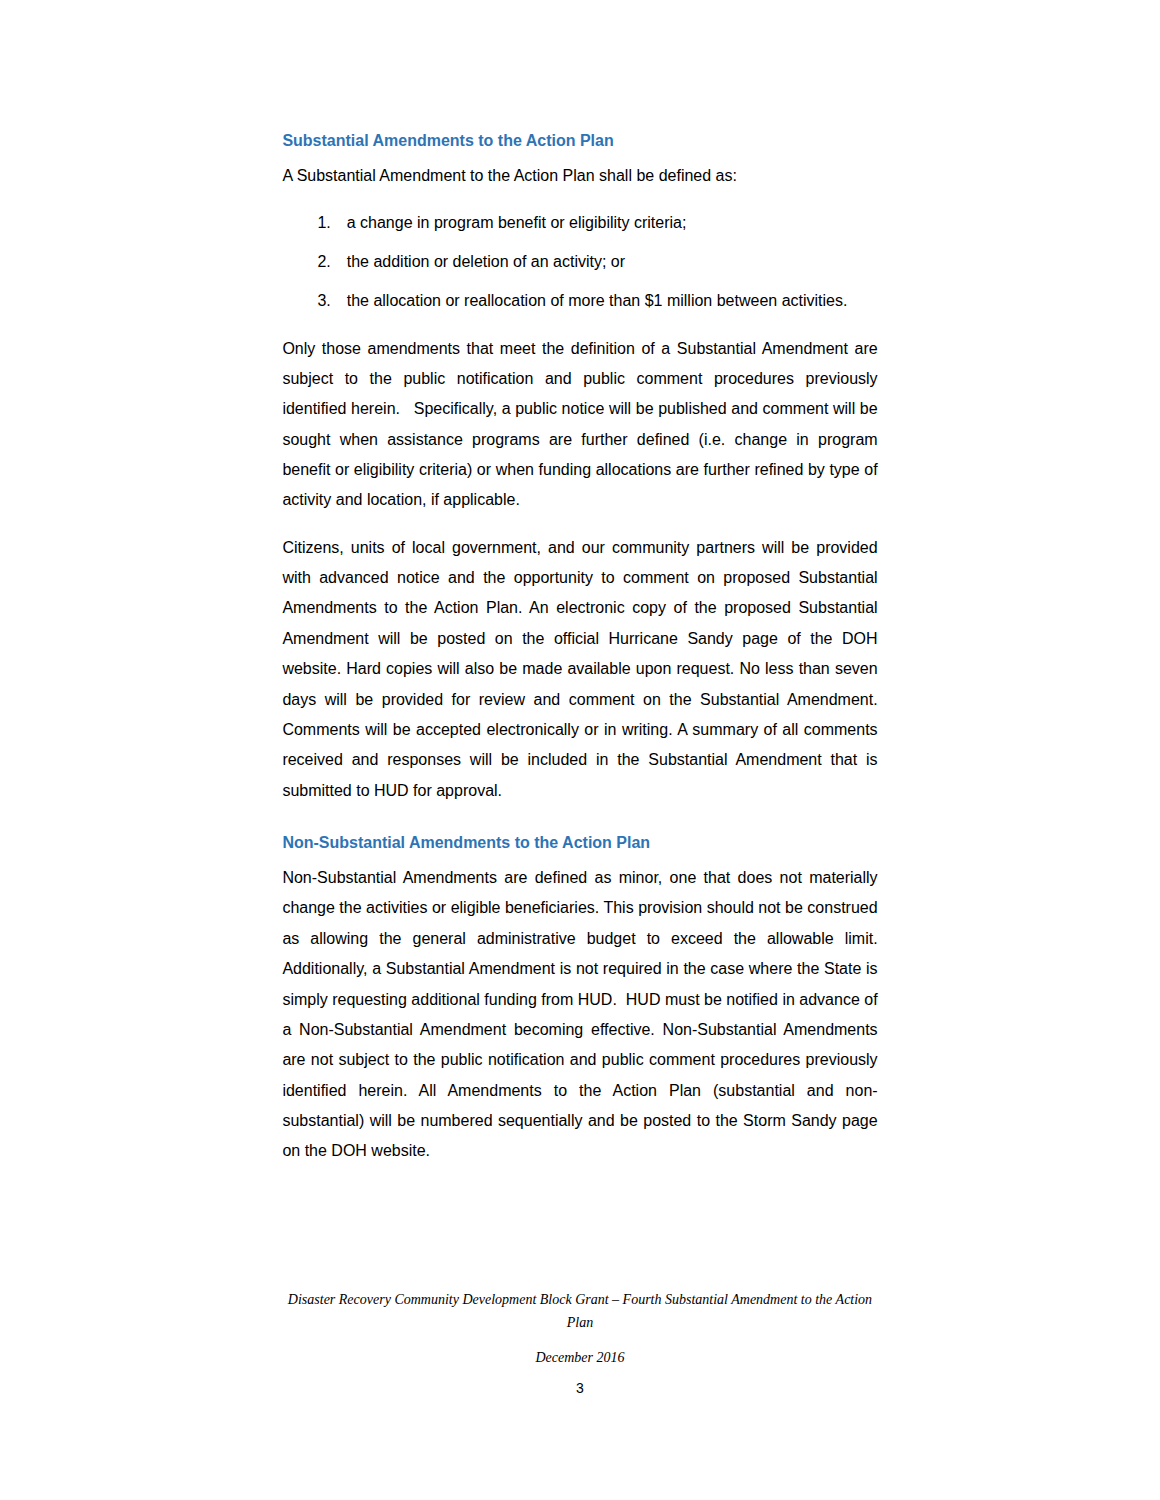Substantial Amendments to the Action Plan
A Substantial Amendment to the Action Plan shall be defined as:
a change in program benefit or eligibility criteria;
the addition or deletion of an activity; or
the allocation or reallocation of more than $1 million between activities.
Only those amendments that meet the definition of a Substantial Amendment are subject to the public notification and public comment procedures previously identified herein. Specifically, a public notice will be published and comment will be sought when assistance programs are further defined (i.e. change in program benefit or eligibility criteria) or when funding allocations are further refined by type of activity and location, if applicable.
Citizens, units of local government, and our community partners will be provided with advanced notice and the opportunity to comment on proposed Substantial Amendments to the Action Plan. An electronic copy of the proposed Substantial Amendment will be posted on the official Hurricane Sandy page of the DOH website. Hard copies will also be made available upon request. No less than seven days will be provided for review and comment on the Substantial Amendment. Comments will be accepted electronically or in writing. A summary of all comments received and responses will be included in the Substantial Amendment that is submitted to HUD for approval.
Non-Substantial Amendments to the Action Plan
Non-Substantial Amendments are defined as minor, one that does not materially change the activities or eligible beneficiaries. This provision should not be construed as allowing the general administrative budget to exceed the allowable limit. Additionally, a Substantial Amendment is not required in the case where the State is simply requesting additional funding from HUD. HUD must be notified in advance of a Non-Substantial Amendment becoming effective. Non-Substantial Amendments are not subject to the public notification and public comment procedures previously identified herein. All Amendments to the Action Plan (substantial and non-substantial) will be numbered sequentially and be posted to the Storm Sandy page on the DOH website.
Disaster Recovery Community Development Block Grant – Fourth Substantial Amendment to the Action Plan
December 2016
3